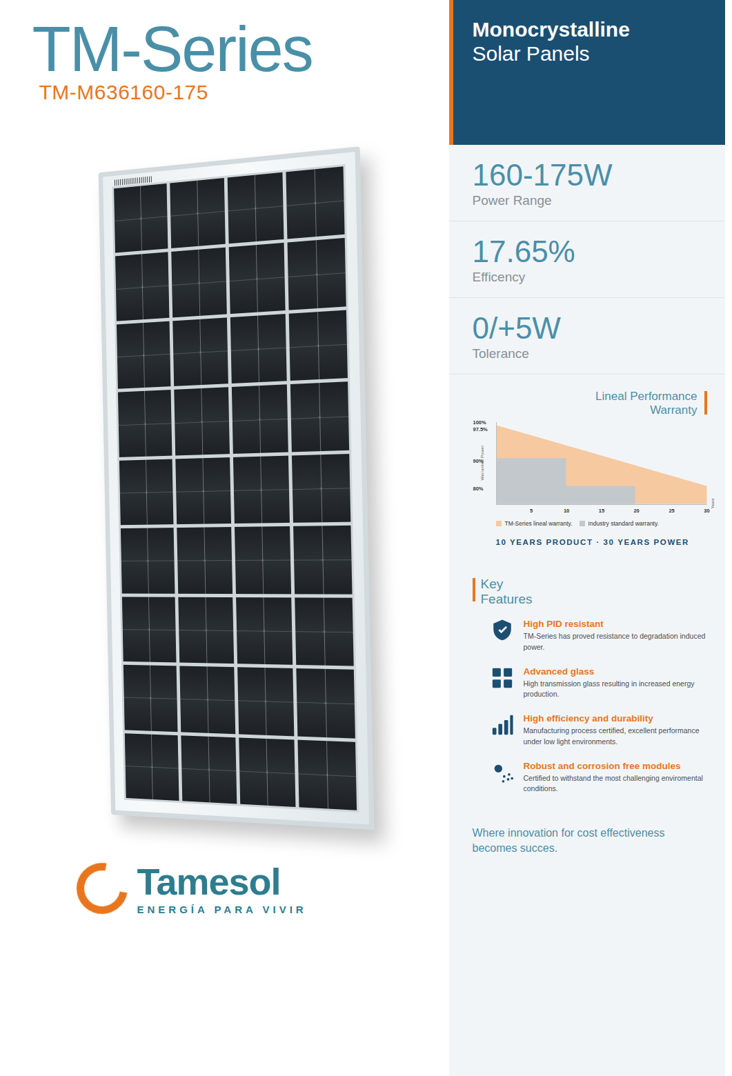TM-Series
TM-M636160-175
Tamesol
ENERGÍA PARA VIVIR
MonocrystallineSolar Panels
160-175W
Power Range
17.65%
Efficency
0/+5W
Tolerance
Lineal Performance
Warranty
Warranted Power 100% 97.5% 90% 80%
5 10 15 20 25 30 Years
TM-Series lineal warranty.
Industry standard warranty.
10 YEARS PRODUCT · 30 YEARS POWER
Key
Features
High PID resistant
TM-Series has proved resistance to degradation induced power.
Advanced glass
High transmission glass resulting in increased energy production.
High efficiency and durability
Manufacturing process certified, excellent performance under low light environments.
Robust and corrosion free modules
Certified to withstand the most challenging enviromental conditions.
Where innovation for cost effectiveness becomes succes.